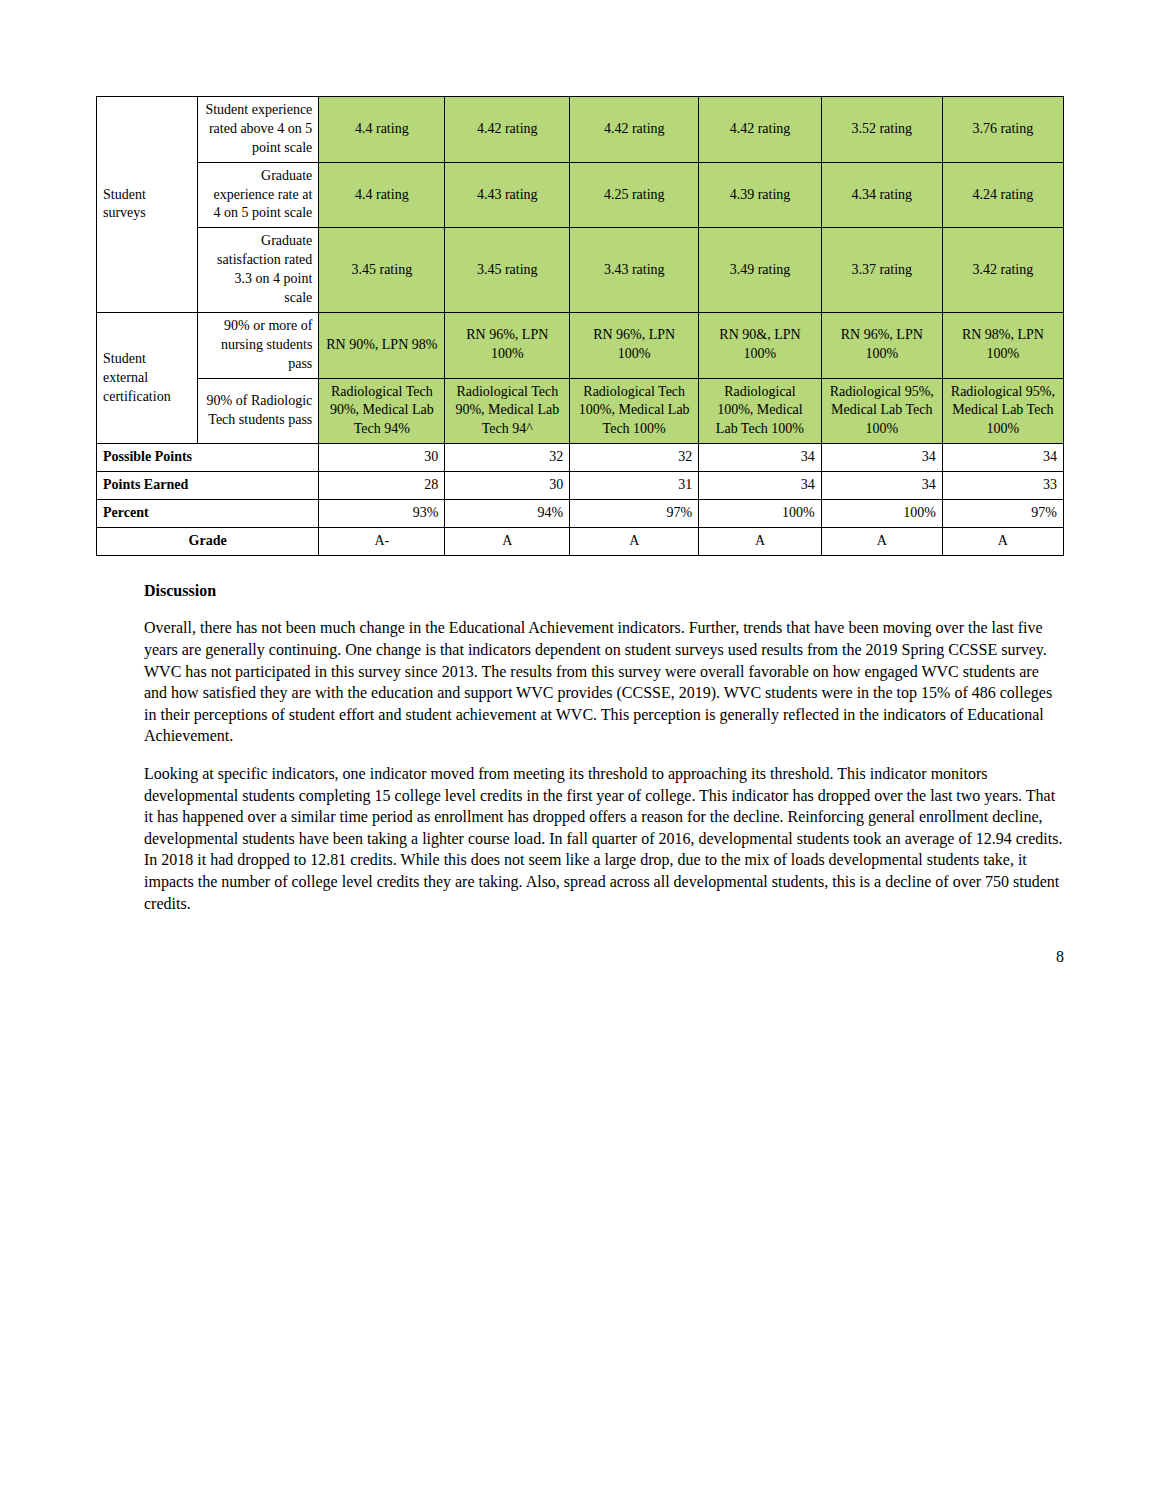| Student surveys | Student experience rated above 4 on 5 point scale | 4.4 rating | 4.42 rating | 4.42 rating | 4.42 rating | 3.52 rating | 3.76 rating |
| Graduate experience rate at 4 on 5 point scale | 4.4 rating | 4.43 rating | 4.25 rating | 4.39 rating | 4.34 rating | 4.24 rating |
| Graduate satisfaction rated 3.3 on 4 point scale | 3.45 rating | 3.45 rating | 3.43 rating | 3.49 rating | 3.37 rating | 3.42 rating |
| Student external certification | 90% or more of nursing students pass | RN 90%, LPN 98% | RN 96%, LPN 100% | RN 96%, LPN 100% | RN 90&, LPN 100% | RN 96%, LPN 100% | RN 98%, LPN 100% |
| 90% of Radiologic Tech students pass | Radiological Tech 90%, Medical Lab Tech 94% | Radiological Tech 90%, Medical Lab Tech 94^ | Radiological Tech 100%, Medical Lab Tech 100% | Radiological 100%, Medical Lab Tech 100% | Radiological 95%, Medical Lab Tech 100% | Radiological 95%, Medical Lab Tech 100% |
| Possible Points | 30 | 32 | 32 | 34 | 34 | 34 |
| Points Earned | 28 | 30 | 31 | 34 | 34 | 33 |
| Percent | 93% | 94% | 97% | 100% | 100% | 97% |
| Grade | A- | A | A | A | A | A |
Discussion
Overall, there has not been much change in the Educational Achievement indicators. Further, trends that have been moving over the last five years are generally continuing. One change is that indicators dependent on student surveys used results from the 2019 Spring CCSSE survey. WVC has not participated in this survey since 2013. The results from this survey were overall favorable on how engaged WVC students are and how satisfied they are with the education and support WVC provides (CCSSE, 2019). WVC students were in the top 15% of 486 colleges in their perceptions of student effort and student achievement at WVC. This perception is generally reflected in the indicators of Educational Achievement.
Looking at specific indicators, one indicator moved from meeting its threshold to approaching its threshold. This indicator monitors developmental students completing 15 college level credits in the first year of college. This indicator has dropped over the last two years. That it has happened over a similar time period as enrollment has dropped offers a reason for the decline. Reinforcing general enrollment decline, developmental students have been taking a lighter course load. In fall quarter of 2016, developmental students took an average of 12.94 credits. In 2018 it had dropped to 12.81 credits. While this does not seem like a large drop, due to the mix of loads developmental students take, it impacts the number of college level credits they are taking. Also, spread across all developmental students, this is a decline of over 750 student credits.
8